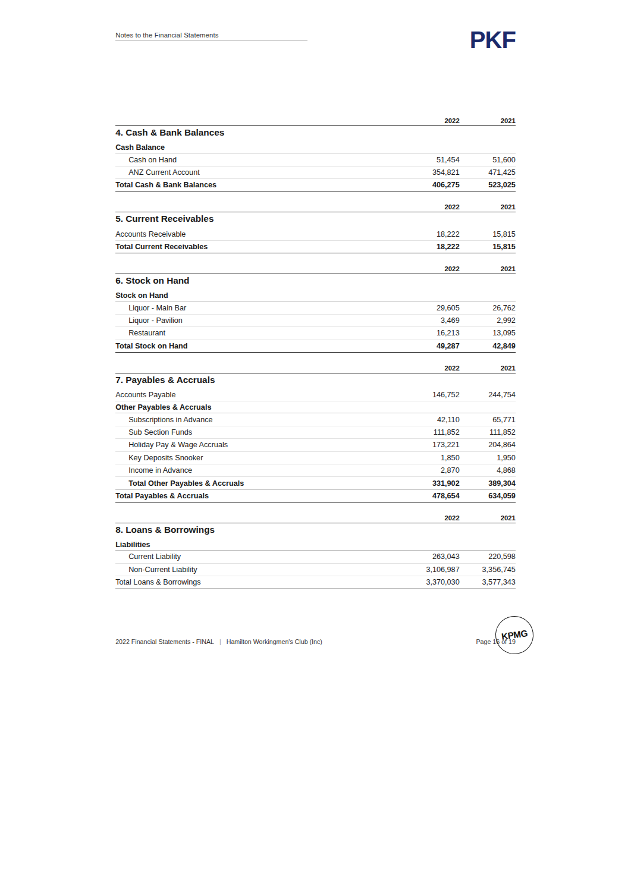Notes to the Financial Statements
PKF
| | 2022 | 2021 |
| 4. Cash & Bank Balances | | |
| Cash Balance | | |
| Cash on Hand | 51,454 | 51,600 |
| ANZ Current Account | 354,821 | 471,425 |
| Total Cash & Bank Balances | 406,275 | 523,025 |
| | 2022 | 2021 |
| 5. Current Receivables | | |
| Accounts Receivable | 18,222 | 15,815 |
| Total Current Receivables | 18,222 | 15,815 |
| | 2022 | 2021 |
| 6. Stock on Hand | | |
| Stock on Hand | | |
| Liquor - Main Bar | 29,605 | 26,762 |
| Liquor - Pavilion | 3,469 | 2,992 |
| Restaurant | 16,213 | 13,095 |
| Total Stock on Hand | 49,287 | 42,849 |
| | 2022 | 2021 |
| 7. Payables & Accruals | | |
| Accounts Payable | 146,752 | 244,754 |
| Other Payables & Accruals | | |
| Subscriptions in Advance | 42,110 | 65,771 |
| Sub Section Funds | 111,852 | 111,852 |
| Holiday Pay & Wage Accruals | 173,221 | 204,864 |
| Key Deposits Snooker | 1,850 | 1,950 |
| Income in Advance | 2,870 | 4,868 |
| Total Other Payables & Accruals | 331,902 | 389,304 |
| Total Payables & Accruals | 478,654 | 634,059 |
| | 2022 | 2021 |
| 8. Loans & Borrowings | | |
| Liabilities | | |
| Current Liability | 263,043 | 220,598 |
| Non-Current Liability | 3,106,987 | 3,356,745 |
| Total Loans & Borrowings | 3,370,030 | 3,577,343 |
2022 Financial Statements - FINAL | Hamilton Workingmen's Club (Inc)
Page 16 of 19
KPMG